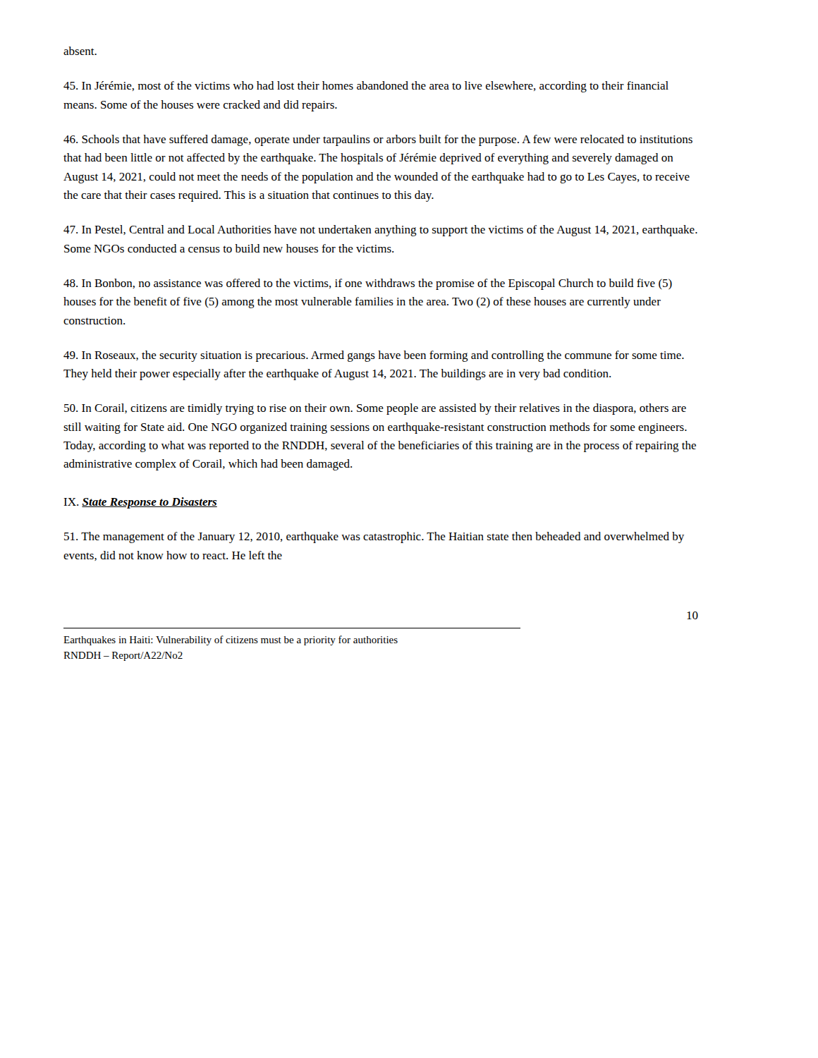absent.
45. In Jérémie, most of the victims who had lost their homes abandoned the area to live elsewhere, according to their financial means. Some of the houses were cracked and did repairs.
46. Schools that have suffered damage, operate under tarpaulins or arbors built for the purpose. A few were relocated to institutions that had been little or not affected by the earthquake. The hospitals of Jérémie deprived of everything and severely damaged on August 14, 2021, could not meet the needs of the population and the wounded of the earthquake had to go to Les Cayes, to receive the care that their cases required. This is a situation that continues to this day.
47. In Pestel, Central and Local Authorities have not undertaken anything to support the victims of the August 14, 2021, earthquake. Some NGOs conducted a census to build new houses for the victims.
48. In Bonbon, no assistance was offered to the victims, if one withdraws the promise of the Episcopal Church to build five (5) houses for the benefit of five (5) among the most vulnerable families in the area. Two (2) of these houses are currently under construction.
49. In Roseaux, the security situation is precarious. Armed gangs have been forming and controlling the commune for some time. They held their power especially after the earthquake of August 14, 2021. The buildings are in very bad condition.
50. In Corail, citizens are timidly trying to rise on their own. Some people are assisted by their relatives in the diaspora, others are still waiting for State aid. One NGO organized training sessions on earthquake-resistant construction methods for some engineers. Today, according to what was reported to the RNDDH, several of the beneficiaries of this training are in the process of repairing the administrative complex of Corail, which had been damaged.
IX. State Response to Disasters
51. The management of the January 12, 2010, earthquake was catastrophic. The Haitian state then beheaded and overwhelmed by events, did not know how to react. He left the
10
Earthquakes in Haiti: Vulnerability of citizens must be a priority for authorities
RNDDH – Report/A22/No2